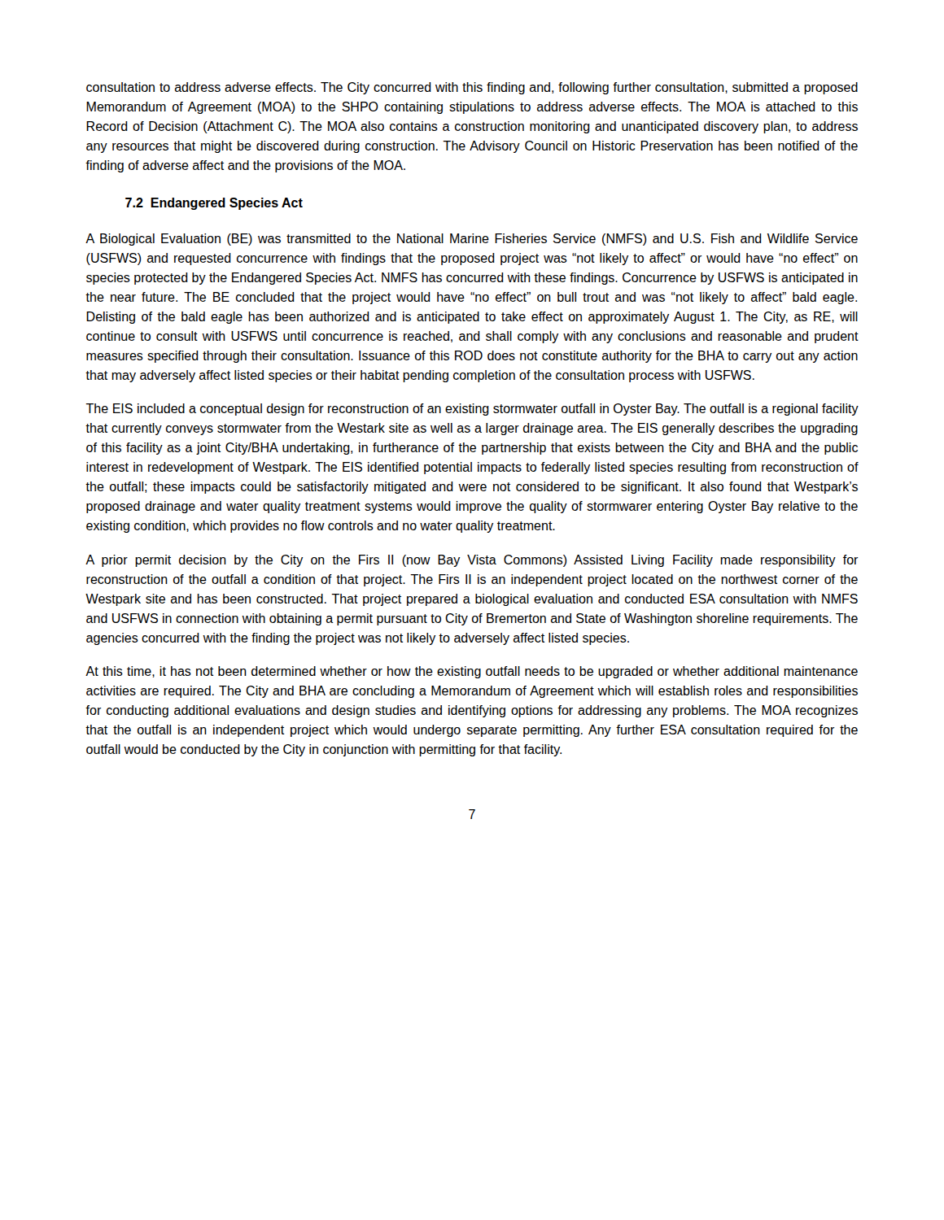consultation to address adverse effects. The City concurred with this finding and, following further consultation, submitted a proposed Memorandum of Agreement (MOA) to the SHPO containing stipulations to address adverse effects. The MOA is attached to this Record of Decision (Attachment C). The MOA also contains a construction monitoring and unanticipated discovery plan, to address any resources that might be discovered during construction. The Advisory Council on Historic Preservation has been notified of the finding of adverse affect and the provisions of the MOA.
7.2 Endangered Species Act
A Biological Evaluation (BE) was transmitted to the National Marine Fisheries Service (NMFS) and U.S. Fish and Wildlife Service (USFWS) and requested concurrence with findings that the proposed project was “not likely to affect” or would have “no effect” on species protected by the Endangered Species Act. NMFS has concurred with these findings. Concurrence by USFWS is anticipated in the near future. The BE concluded that the project would have “no effect” on bull trout and was “not likely to affect” bald eagle. Delisting of the bald eagle has been authorized and is anticipated to take effect on approximately August 1. The City, as RE, will continue to consult with USFWS until concurrence is reached, and shall comply with any conclusions and reasonable and prudent measures specified through their consultation. Issuance of this ROD does not constitute authority for the BHA to carry out any action that may adversely affect listed species or their habitat pending completion of the consultation process with USFWS.
The EIS included a conceptual design for reconstruction of an existing stormwater outfall in Oyster Bay. The outfall is a regional facility that currently conveys stormwater from the Westark site as well as a larger drainage area. The EIS generally describes the upgrading of this facility as a joint City/BHA undertaking, in furtherance of the partnership that exists between the City and BHA and the public interest in redevelopment of Westpark. The EIS identified potential impacts to federally listed species resulting from reconstruction of the outfall; these impacts could be satisfactorily mitigated and were not considered to be significant. It also found that Westpark’s proposed drainage and water quality treatment systems would improve the quality of stormwarer entering Oyster Bay relative to the existing condition, which provides no flow controls and no water quality treatment.
A prior permit decision by the City on the Firs II (now Bay Vista Commons) Assisted Living Facility made responsibility for reconstruction of the outfall a condition of that project. The Firs II is an independent project located on the northwest corner of the Westpark site and has been constructed. That project prepared a biological evaluation and conducted ESA consultation with NMFS and USFWS in connection with obtaining a permit pursuant to City of Bremerton and State of Washington shoreline requirements. The agencies concurred with the finding the project was not likely to adversely affect listed species.
At this time, it has not been determined whether or how the existing outfall needs to be upgraded or whether additional maintenance activities are required. The City and BHA are concluding a Memorandum of Agreement which will establish roles and responsibilities for conducting additional evaluations and design studies and identifying options for addressing any problems. The MOA recognizes that the outfall is an independent project which would undergo separate permitting. Any further ESA consultation required for the outfall would be conducted by the City in conjunction with permitting for that facility.
7